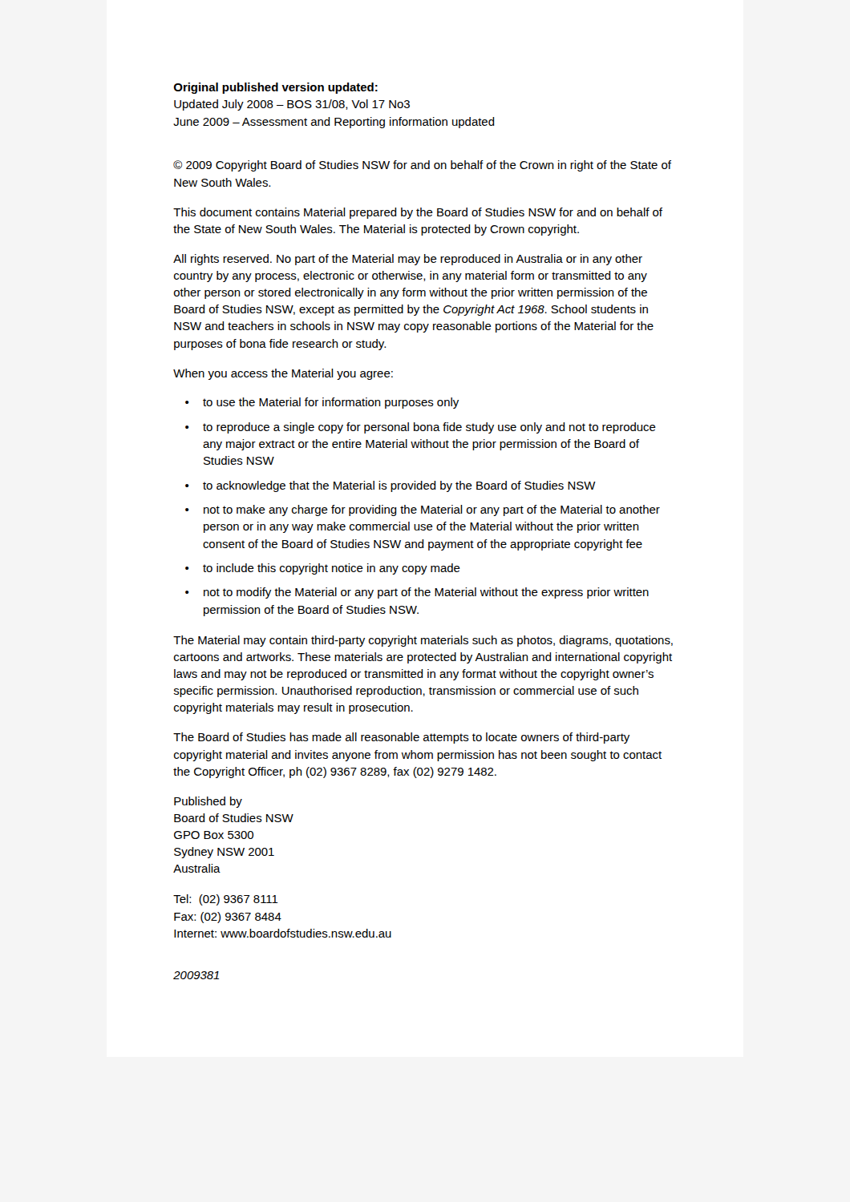Original published version updated:
Updated July 2008 – BOS 31/08, Vol 17 No3
June 2009 – Assessment and Reporting information updated
© 2009 Copyright Board of Studies NSW for and on behalf of the Crown in right of the State of New South Wales.
This document contains Material prepared by the Board of Studies NSW for and on behalf of the State of New South Wales. The Material is protected by Crown copyright.
All rights reserved. No part of the Material may be reproduced in Australia or in any other country by any process, electronic or otherwise, in any material form or transmitted to any other person or stored electronically in any form without the prior written permission of the Board of Studies NSW, except as permitted by the Copyright Act 1968. School students in NSW and teachers in schools in NSW may copy reasonable portions of the Material for the purposes of bona fide research or study.
When you access the Material you agree:
to use the Material for information purposes only
to reproduce a single copy for personal bona fide study use only and not to reproduce any major extract or the entire Material without the prior permission of the Board of Studies NSW
to acknowledge that the Material is provided by the Board of Studies NSW
not to make any charge for providing the Material or any part of the Material to another person or in any way make commercial use of the Material without the prior written consent of the Board of Studies NSW and payment of the appropriate copyright fee
to include this copyright notice in any copy made
not to modify the Material or any part of the Material without the express prior written permission of the Board of Studies NSW.
The Material may contain third-party copyright materials such as photos, diagrams, quotations, cartoons and artworks. These materials are protected by Australian and international copyright laws and may not be reproduced or transmitted in any format without the copyright owner’s specific permission. Unauthorised reproduction, transmission or commercial use of such copyright materials may result in prosecution.
The Board of Studies has made all reasonable attempts to locate owners of third-party copyright material and invites anyone from whom permission has not been sought to contact the Copyright Officer, ph (02) 9367 8289, fax (02) 9279 1482.
Published by
Board of Studies NSW
GPO Box 5300
Sydney NSW 2001
Australia
Tel: (02) 9367 8111
Fax: (02) 9367 8484
Internet: www.boardofstudies.nsw.edu.au
2009381